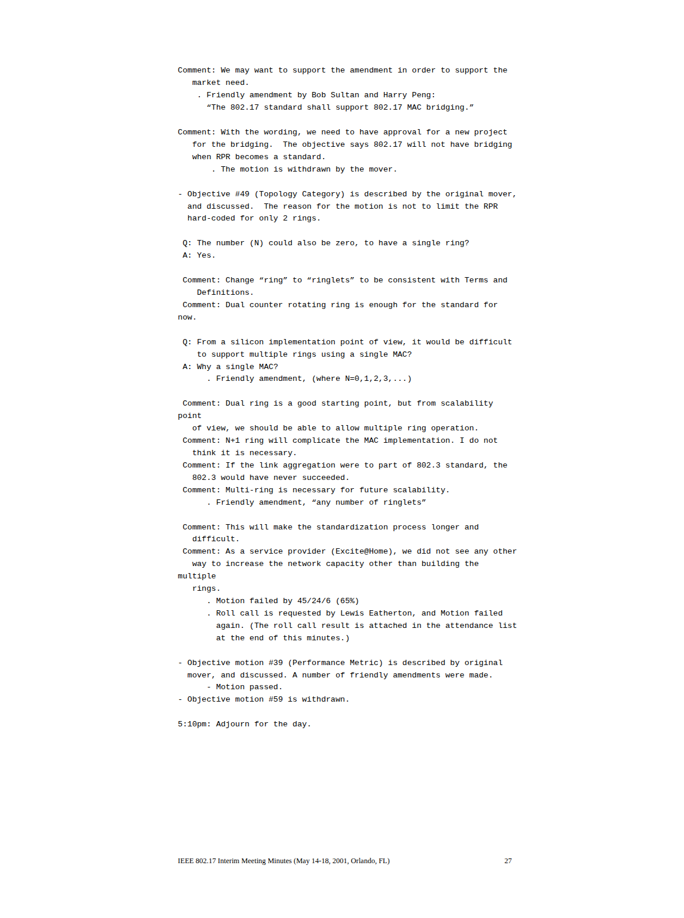Comment: We may want to support the amendment in order to support the
   market need.
    . Friendly amendment by Bob Sultan and Harry Peng:
      “The 802.17 standard shall support 802.17 MAC bridging.”

Comment: With the wording, we need to have approval for a new project
   for the bridging.  The objective says 802.17 will not have bridging
   when RPR becomes a standard.
       . The motion is withdrawn by the mover.

- Objective #49 (Topology Category) is described by the original mover,
  and discussed.  The reason for the motion is not to limit the RPR
  hard-coded for only 2 rings.

 Q: The number (N) could also be zero, to have a single ring?
 A: Yes.

 Comment: Change “ring” to “ringlets” to be consistent with Terms and
    Definitions.
 Comment: Dual counter rotating ring is enough for the standard for now.

 Q: From a silicon implementation point of view, it would be difficult
    to support multiple rings using a single MAC?
 A: Why a single MAC?
      . Friendly amendment, (where N=0,1,2,3,...)

 Comment: Dual ring is a good starting point, but from scalability point
   of view, we should be able to allow multiple ring operation.
 Comment: N+1 ring will complicate the MAC implementation. I do not
   think it is necessary.
 Comment: If the link aggregation were to part of 802.3 standard, the
   802.3 would have never succeeded.
 Comment: Multi-ring is necessary for future scalability.
      . Friendly amendment, “any number of ringlets”

 Comment: This will make the standardization process longer and
   difficult.
 Comment: As a service provider (Excite@Home), we did not see any other
   way to increase the network capacity other than building the multiple
   rings.
      . Motion failed by 45/24/6 (65%)
      . Roll call is requested by Lewis Eatherton, and Motion failed
        again. (The roll call result is attached in the attendance list
        at the end of this minutes.)

- Objective motion #39 (Performance Metric) is described by original
  mover, and discussed. A number of friendly amendments were made.
      - Motion passed.
- Objective motion #59 is withdrawn.

5:10pm: Adjourn for the day.
IEEE 802.17 Interim Meeting Minutes (May 14-18, 2001, Orlando, FL) 27